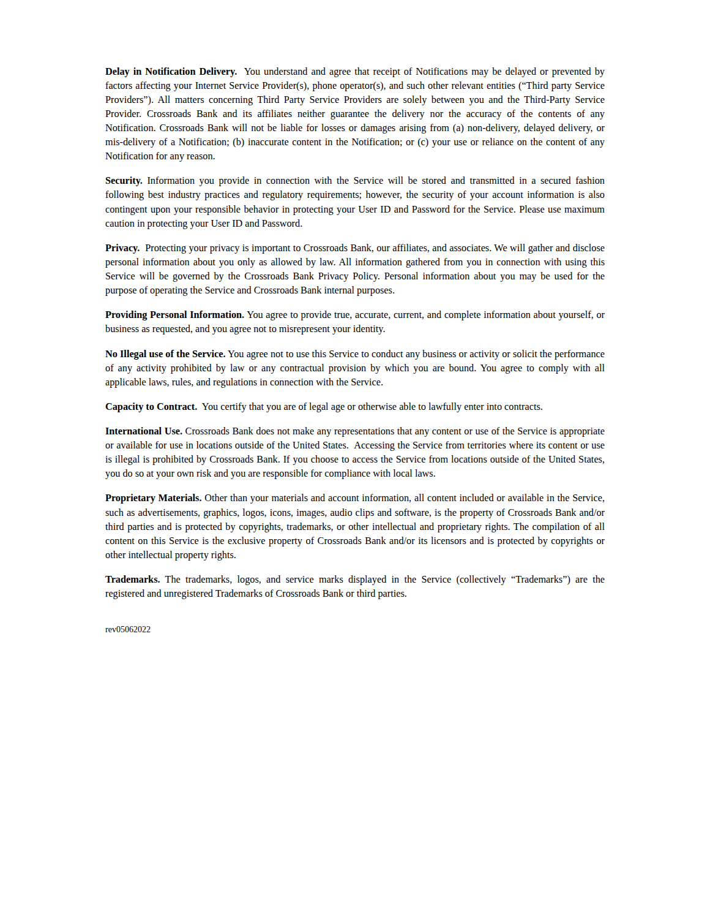Delay in Notification Delivery. You understand and agree that receipt of Notifications may be delayed or prevented by factors affecting your Internet Service Provider(s), phone operator(s), and such other relevant entities (“Third party Service Providers”). All matters concerning Third Party Service Providers are solely between you and the Third-Party Service Provider. Crossroads Bank and its affiliates neither guarantee the delivery nor the accuracy of the contents of any Notification. Crossroads Bank will not be liable for losses or damages arising from (a) non-delivery, delayed delivery, or mis-delivery of a Notification; (b) inaccurate content in the Notification; or (c) your use or reliance on the content of any Notification for any reason.
Security. Information you provide in connection with the Service will be stored and transmitted in a secured fashion following best industry practices and regulatory requirements; however, the security of your account information is also contingent upon your responsible behavior in protecting your User ID and Password for the Service. Please use maximum caution in protecting your User ID and Password.
Privacy. Protecting your privacy is important to Crossroads Bank, our affiliates, and associates. We will gather and disclose personal information about you only as allowed by law. All information gathered from you in connection with using this Service will be governed by the Crossroads Bank Privacy Policy. Personal information about you may be used for the purpose of operating the Service and Crossroads Bank internal purposes.
Providing Personal Information. You agree to provide true, accurate, current, and complete information about yourself, or business as requested, and you agree not to misrepresent your identity.
No Illegal use of the Service. You agree not to use this Service to conduct any business or activity or solicit the performance of any activity prohibited by law or any contractual provision by which you are bound. You agree to comply with all applicable laws, rules, and regulations in connection with the Service.
Capacity to Contract. You certify that you are of legal age or otherwise able to lawfully enter into contracts.
International Use. Crossroads Bank does not make any representations that any content or use of the Service is appropriate or available for use in locations outside of the United States. Accessing the Service from territories where its content or use is illegal is prohibited by Crossroads Bank. If you choose to access the Service from locations outside of the United States, you do so at your own risk and you are responsible for compliance with local laws.
Proprietary Materials. Other than your materials and account information, all content included or available in the Service, such as advertisements, graphics, logos, icons, images, audio clips and software, is the property of Crossroads Bank and/or third parties and is protected by copyrights, trademarks, or other intellectual and proprietary rights. The compilation of all content on this Service is the exclusive property of Crossroads Bank and/or its licensors and is protected by copyrights or other intellectual property rights.
Trademarks. The trademarks, logos, and service marks displayed in the Service (collectively “Trademarks”) are the registered and unregistered Trademarks of Crossroads Bank or third parties.
rev05062022